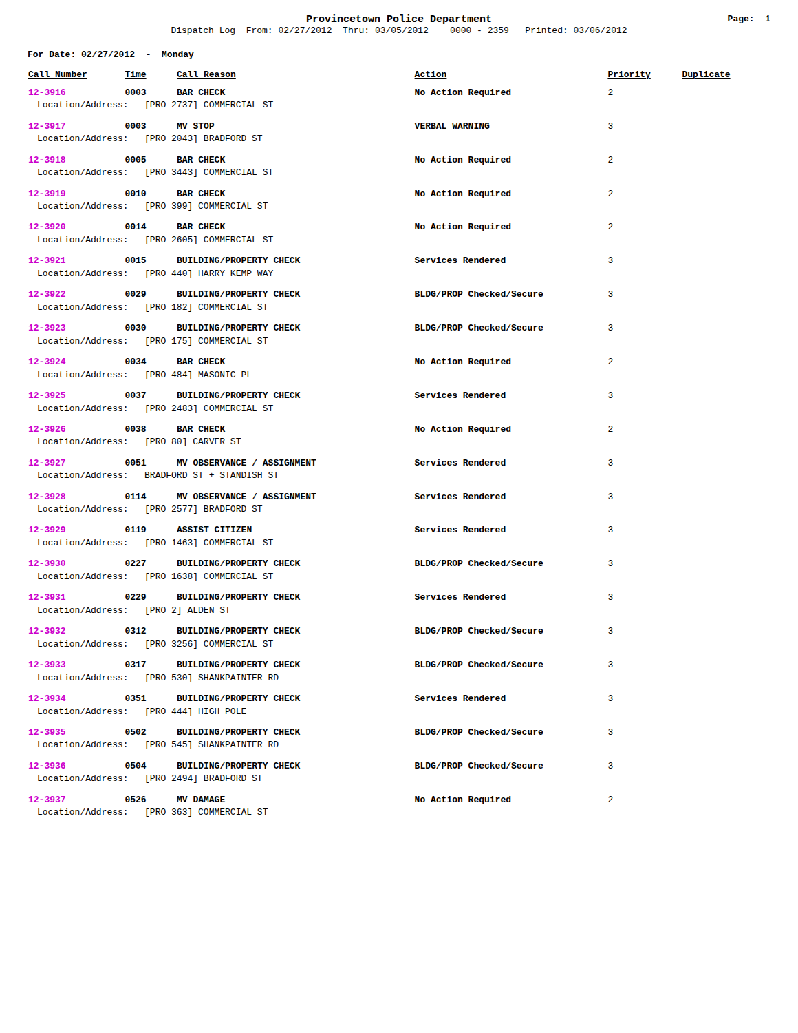Page: 1 Provincetown Police Department
Dispatch Log From: 02/27/2012 Thru: 03/05/2012 0000 - 2359 Printed: 03/06/2012
For Date: 02/27/2012 - Monday
| Call Number | Time | Call Reason | Action | Priority | Duplicate |
| --- | --- | --- | --- | --- | --- |
| 12-3916 | 0003 | BAR CHECK | No Action Required | 2 | |
| Location/Address: [PRO 2737] COMMERCIAL ST |
| 12-3917 | 0003 | MV STOP | VERBAL WARNING | 3 | |
| Location/Address: [PRO 2043] BRADFORD ST |
| 12-3918 | 0005 | BAR CHECK | No Action Required | 2 | |
| Location/Address: [PRO 3443] COMMERCIAL ST |
| 12-3919 | 0010 | BAR CHECK | No Action Required | 2 | |
| Location/Address: [PRO 399] COMMERCIAL ST |
| 12-3920 | 0014 | BAR CHECK | No Action Required | 2 | |
| Location/Address: [PRO 2605] COMMERCIAL ST |
| 12-3921 | 0015 | BUILDING/PROPERTY CHECK | Services Rendered | 3 | |
| Location/Address: [PRO 440] HARRY KEMP WAY |
| 12-3922 | 0029 | BUILDING/PROPERTY CHECK | BLDG/PROP Checked/Secure | 3 | |
| Location/Address: [PRO 182] COMMERCIAL ST |
| 12-3923 | 0030 | BUILDING/PROPERTY CHECK | BLDG/PROP Checked/Secure | 3 | |
| Location/Address: [PRO 175] COMMERCIAL ST |
| 12-3924 | 0034 | BAR CHECK | No Action Required | 2 | |
| Location/Address: [PRO 484] MASONIC PL |
| 12-3925 | 0037 | BUILDING/PROPERTY CHECK | Services Rendered | 3 | |
| Location/Address: [PRO 2483] COMMERCIAL ST |
| 12-3926 | 0038 | BAR CHECK | No Action Required | 2 | |
| Location/Address: [PRO 80] CARVER ST |
| 12-3927 | 0051 | MV OBSERVANCE / ASSIGNMENT | Services Rendered | 3 | |
| Location/Address: BRADFORD ST + STANDISH ST |
| 12-3928 | 0114 | MV OBSERVANCE / ASSIGNMENT | Services Rendered | 3 | |
| Location/Address: [PRO 2577] BRADFORD ST |
| 12-3929 | 0119 | ASSIST CITIZEN | Services Rendered | 3 | |
| Location/Address: [PRO 1463] COMMERCIAL ST |
| 12-3930 | 0227 | BUILDING/PROPERTY CHECK | BLDG/PROP Checked/Secure | 3 | |
| Location/Address: [PRO 1638] COMMERCIAL ST |
| 12-3931 | 0229 | BUILDING/PROPERTY CHECK | Services Rendered | 3 | |
| Location/Address: [PRO 2] ALDEN ST |
| 12-3932 | 0312 | BUILDING/PROPERTY CHECK | BLDG/PROP Checked/Secure | 3 | |
| Location/Address: [PRO 3256] COMMERCIAL ST |
| 12-3933 | 0317 | BUILDING/PROPERTY CHECK | BLDG/PROP Checked/Secure | 3 | |
| Location/Address: [PRO 530] SHANKPAINTER RD |
| 12-3934 | 0351 | BUILDING/PROPERTY CHECK | Services Rendered | 3 | |
| Location/Address: [PRO 444] HIGH POLE |
| 12-3935 | 0502 | BUILDING/PROPERTY CHECK | BLDG/PROP Checked/Secure | 3 | |
| Location/Address: [PRO 545] SHANKPAINTER RD |
| 12-3936 | 0504 | BUILDING/PROPERTY CHECK | BLDG/PROP Checked/Secure | 3 | |
| Location/Address: [PRO 2494] BRADFORD ST |
| 12-3937 | 0526 | MV DAMAGE | No Action Required | 2 | |
| Location/Address: [PRO 363] COMMERCIAL ST |